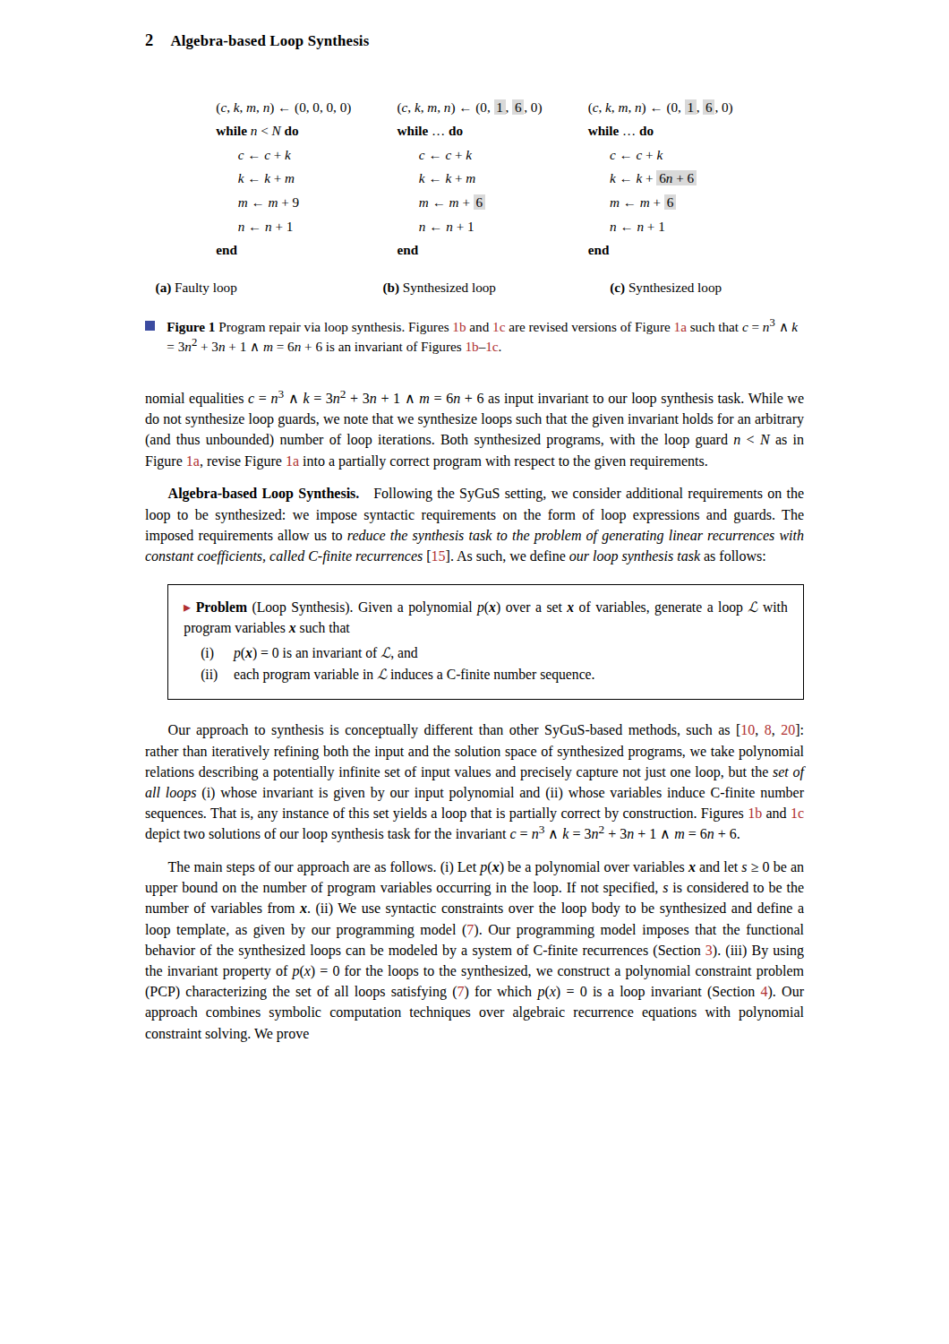2 Algebra-based Loop Synthesis
(c, k, m, n) ← (0, 0, 0, 0)
while n < N do
c ← c + k
k ← k + m
m ← m + 9
n ← n + 1
end
(c, k, m, n) ← (0, 1, 6, 0)
while … do
c ← c + k
k ← k + m
m ← m + 6
n ← n + 1
end
(c, k, m, n) ← (0, 1, 6, 0)
while … do
c ← c + k
k ← k + 6n + 6
m ← m + 6
n ← n + 1
end
(a) Faulty loop
(b) Synthesized loop
(c) Synthesized loop
Figure 1 Program repair via loop synthesis. Figures 1b and 1c are revised versions of Figure 1a such that c = n3 ∧ k = 3n2 + 3n + 1 ∧ m = 6n + 6 is an invariant of Figures 1b–1c.
nomial equalities c = n3 ∧ k = 3n2 + 3n + 1 ∧ m = 6n + 6 as input invariant to our loop synthesis task. While we do not synthesize loop guards, we note that we synthesize loops such that the given invariant holds for an arbitrary (and thus unbounded) number of loop iterations. Both synthesized programs, with the loop guard n < N as in Figure 1a, revise Figure 1a into a partially correct program with respect to the given requirements.
Algebra-based Loop Synthesis. Following the SyGuS setting, we consider additional requirements on the loop to be synthesized: we impose syntactic requirements on the form of loop expressions and guards. The imposed requirements allow us to reduce the synthesis task to the problem of generating linear recurrences with constant coefficients, called C-finite recurrences [15]. As such, we define our loop synthesis task as follows:
▸ Problem (Loop Synthesis). Given a polynomial p(x) over a set x of variables, generate a loop ℒ with program variables x such that
(i) p(x) = 0 is an invariant of ℒ, and
(ii) each program variable in ℒ induces a C-finite number sequence.
Our approach to synthesis is conceptually different than other SyGuS-based methods, such as [10, 8, 20]: rather than iteratively refining both the input and the solution space of synthesized programs, we take polynomial relations describing a potentially infinite set of input values and precisely capture not just one loop, but the set of all loops (i) whose invariant is given by our input polynomial and (ii) whose variables induce C-finite number sequences. That is, any instance of this set yields a loop that is partially correct by construction. Figures 1b and 1c depict two solutions of our loop synthesis task for the invariant c = n3 ∧ k = 3n2 + 3n + 1 ∧ m = 6n + 6.
The main steps of our approach are as follows. (i) Let p(x) be a polynomial over variables x and let s ≥ 0 be an upper bound on the number of program variables occurring in the loop. If not specified, s is considered to be the number of variables from x. (ii) We use syntactic constraints over the loop body to be synthesized and define a loop template, as given by our programming model (7). Our programming model imposes that the functional behavior of the synthesized loops can be modeled by a system of C-finite recurrences (Section 3). (iii) By using the invariant property of p(x) = 0 for the loops to the synthesized, we construct a polynomial constraint problem (PCP) characterizing the set of all loops satisfying (7) for which p(x) = 0 is a loop invariant (Section 4). Our approach combines symbolic computation techniques over algebraic recurrence equations with polynomial constraint solving. We prove